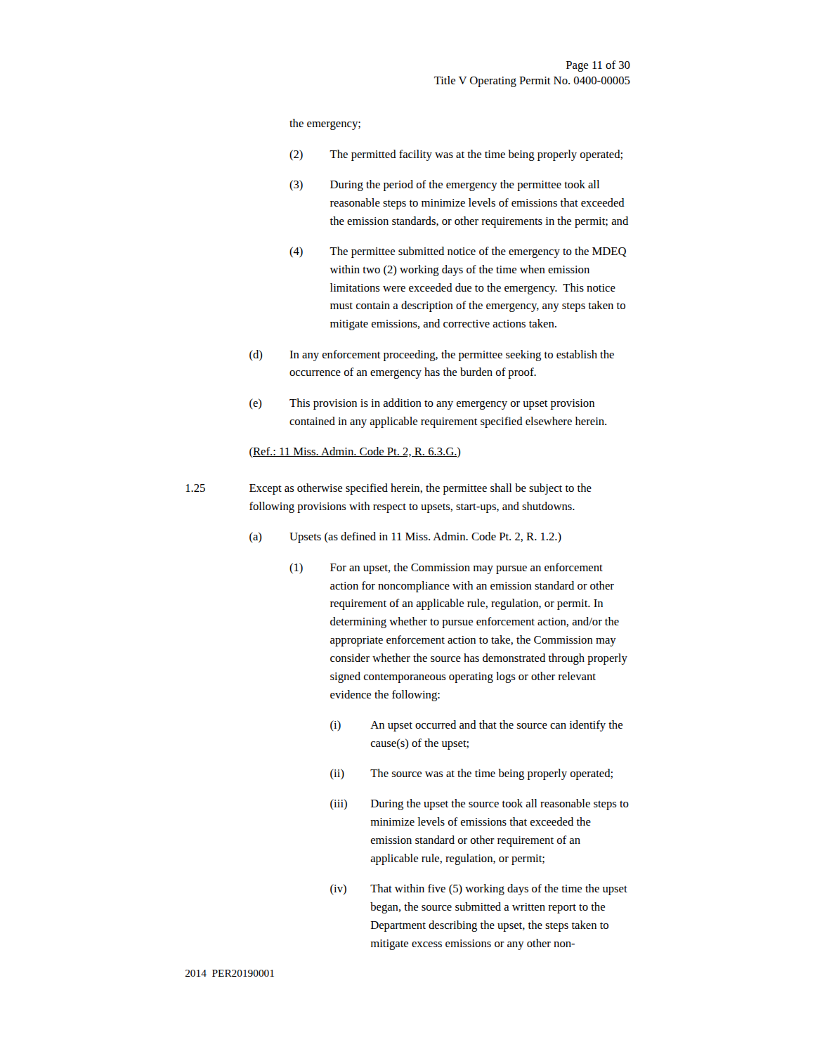Page 11 of 30
Title V Operating Permit No. 0400-00005
the emergency;
(2)
The permitted facility was at the time being properly operated;
(3)
During the period of the emergency the permittee took all reasonable steps to minimize levels of emissions that exceeded the emission standards, or other requirements in the permit; and
(4)
The permittee submitted notice of the emergency to the MDEQ within two (2) working days of the time when emission limitations were exceeded due to the emergency. This notice must contain a description of the emergency, any steps taken to mitigate emissions, and corrective actions taken.
(d)
In any enforcement proceeding, the permittee seeking to establish the occurrence of an emergency has the burden of proof.
(e)
This provision is in addition to any emergency or upset provision contained in any applicable requirement specified elsewhere herein.
(Ref.: 11 Miss. Admin. Code Pt. 2, R. 6.3.G.)
1.25
Except as otherwise specified herein, the permittee shall be subject to the following provisions with respect to upsets, start-ups, and shutdowns.
(a)
Upsets (as defined in 11 Miss. Admin. Code Pt. 2, R. 1.2.)
(1)
For an upset, the Commission may pursue an enforcement action for noncompliance with an emission standard or other requirement of an applicable rule, regulation, or permit. In determining whether to pursue enforcement action, and/or the appropriate enforcement action to take, the Commission may consider whether the source has demonstrated through properly signed contemporaneous operating logs or other relevant evidence the following:
(i)
An upset occurred and that the source can identify the cause(s) of the upset;
(ii)
The source was at the time being properly operated;
(iii)
During the upset the source took all reasonable steps to minimize levels of emissions that exceeded the emission standard or other requirement of an applicable rule, regulation, or permit;
(iv)
That within five (5) working days of the time the upset began, the source submitted a written report to the Department describing the upset, the steps taken to mitigate excess emissions or any other non-
2014 PER20190001